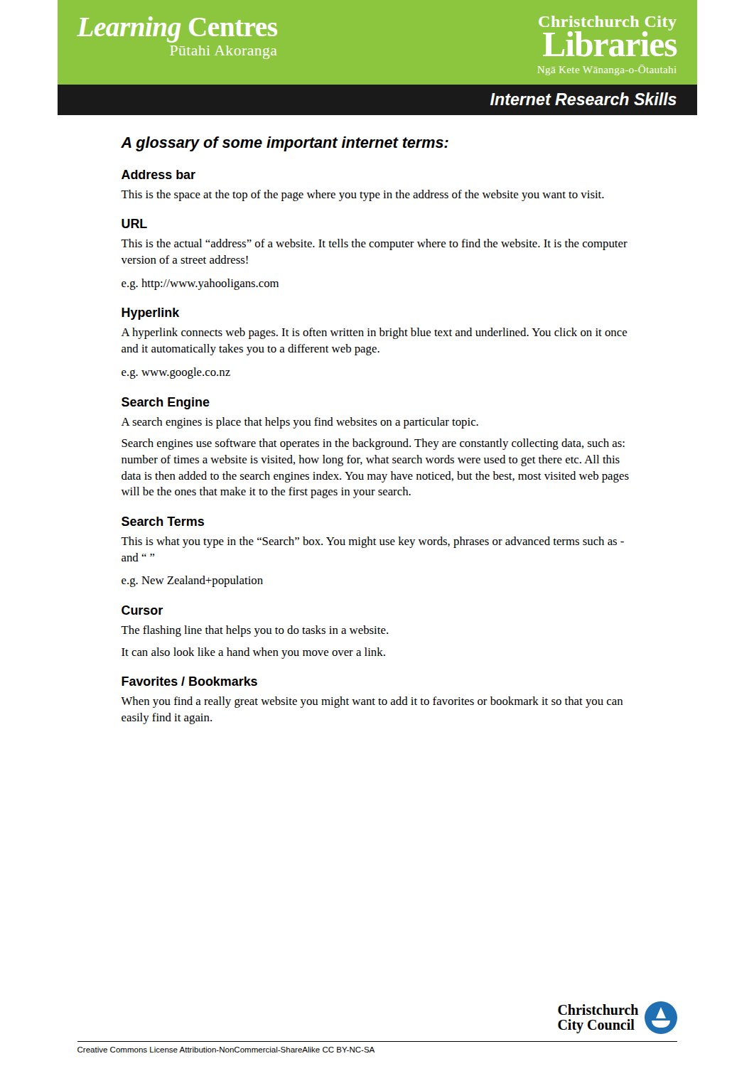Learning Centres
Pūtahi Akoranga
Christchurch City
Libraries
Ngā Kete Wānanga-o-Ōtautahi
Internet Research Skills
A glossary of some important internet terms:
Address bar
This is the space at the top of the page where you type in the address of the website you want to visit.
URL
This is the actual “address” of a website. It tells the computer where to find the website. It is the computer version of a street address!
e.g. http://www.yahooligans.com
Hyperlink
A hyperlink connects web pages. It is often written in bright blue text and underlined. You click on it once and it automatically takes you to a different web page.
e.g. www.google.co.nz
Search Engine
A search engines is place that helps you find websites on a particular topic.
Search engines use software that operates in the background. They are constantly collecting data, such as: number of times a website is visited, how long for, what search words were used to get there etc. All this data is then added to the search engines index. You may have noticed, but the best, most visited web pages will be the ones that make it to the first pages in your search.
Search Terms
This is what you type in the “Search” box. You might use key words, phrases or advanced terms such as - and “ ”
e.g. New Zealand+population
Cursor
The flashing line that helps you to do tasks in a website.
It can also look like a hand when you move over a link.
Favorites / Bookmarks
When you find a really great website you might want to add it to favorites or bookmark it so that you can easily find it again.
Christchurch
City Council
Creative Commons License Attribution-NonCommercial-ShareAlike CC BY-NC-SA